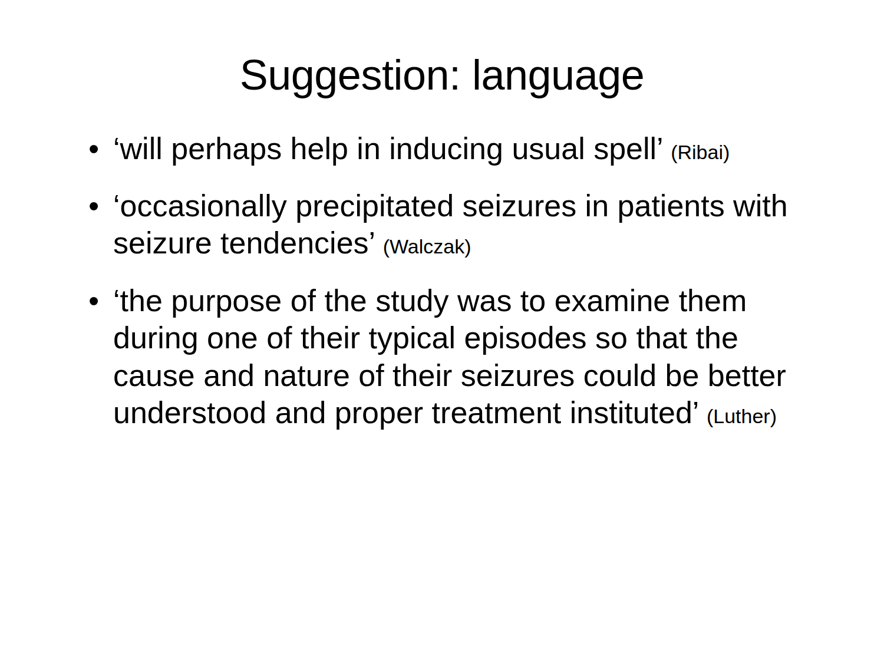Suggestion: language
‘will perhaps help in inducing usual spell’ (Ribai)
‘occasionally precipitated seizures in patients with seizure tendencies’ (Walczak)
‘the purpose of the study was to examine them during one of their typical episodes so that the cause and nature of their seizures could be better understood and proper treatment instituted’ (Luther)